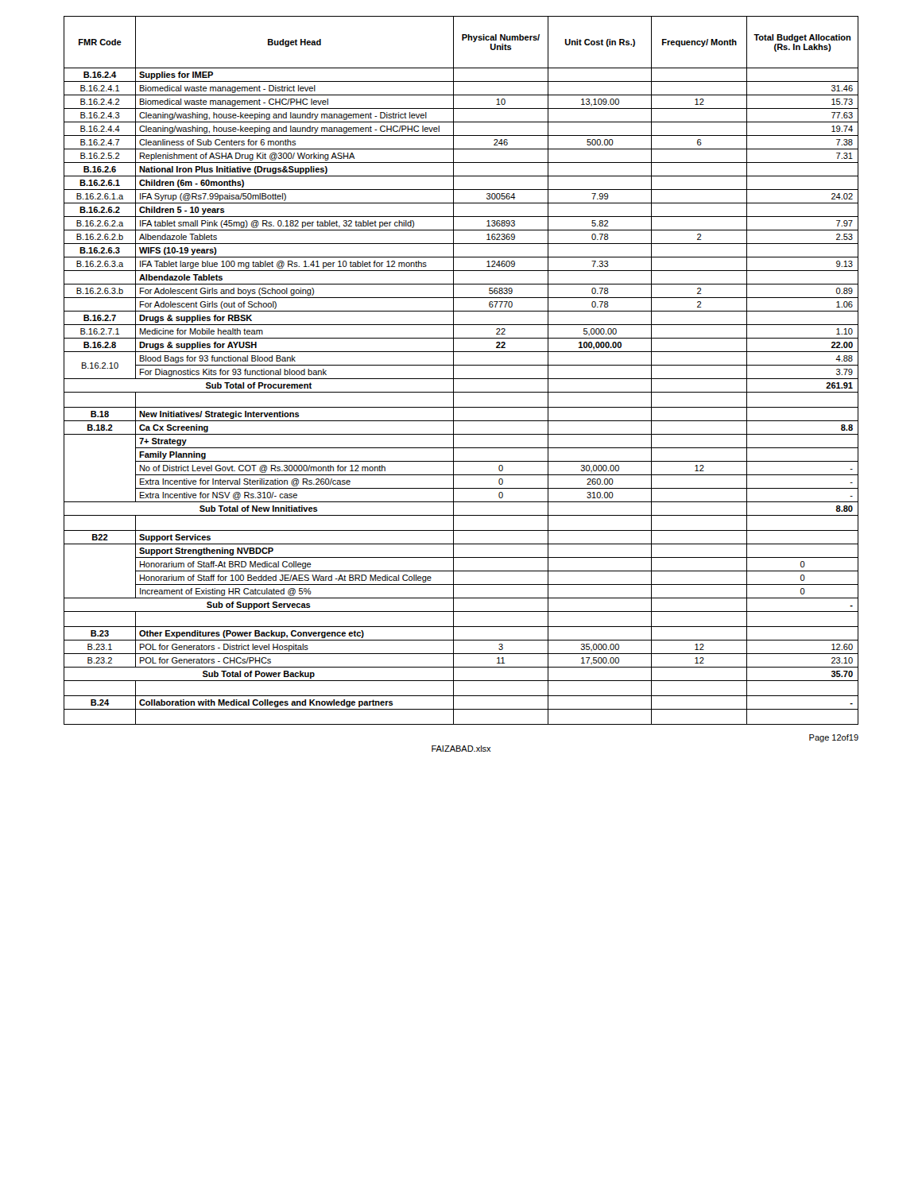| FMR Code | Budget Head | Physical Numbers/ Units | Unit Cost (in Rs.) | Frequency/ Month | Total Budget Allocation (Rs. In Lakhs) |
| --- | --- | --- | --- | --- | --- |
| B.16.2.4 | Supplies for IMEP | | | | |
| B.16.2.4.1 | Biomedical waste management - District level | | | | 31.46 |
| B.16.2.4.2 | Biomedical waste management - CHC/PHC level | 10 | 13,109.00 | 12 | 15.73 |
| B.16.2.4.3 | Cleaning/washing, house-keeping and laundry management - District level | | | | 77.63 |
| B.16.2.4.4 | Cleaning/washing, house-keeping and laundry management - CHC/PHC level | | | | 19.74 |
| B.16.2.4.7 | Cleanliness of Sub Centers for 6 months | 246 | 500.00 | 6 | 7.38 |
| B.16.2.5.2 | Replenishment of ASHA Drug Kit @300/ Working ASHA | | | | 7.31 |
| B.16.2.6 | National Iron Plus Initiative (Drugs&Supplies) | | | | |
| B.16.2.6.1 | Children (6m - 60months) | | | | |
| B.16.2.6.1.a | IFA Syrup (@Rs7.99paisa/50mlBottel) | 300564 | 7.99 | | 24.02 |
| B.16.2.6.2 | Children 5 - 10 years | | | | |
| B.16.2.6.2.a | IFA tablet small Pink (45mg) @ Rs. 0.182 per tablet, 32 tablet per child) | 136893 | 5.82 | | 7.97 |
| B.16.2.6.2.b | Albendazole Tablets | 162369 | 0.78 | 2 | 2.53 |
| B.16.2.6.3 | WIFS (10-19 years) | | | | |
| B.16.2.6.3.a | IFA Tablet large blue 100 mg tablet @ Rs. 1.41 per 10 tablet for 12 months | 124609 | 7.33 | | 9.13 |
| | Albendazole Tablets | | | | |
| B.16.2.6.3.b | For Adolescent Girls and boys (School going) | 56839 | 0.78 | 2 | 0.89 |
| | For Adolescent Girls (out of School) | 67770 | 0.78 | 2 | 1.06 |
| B.16.2.7 | Drugs & supplies for RBSK | | | | |
| B.16.2.7.1 | Medicine for Mobile health team | 22 | 5,000.00 | | 1.10 |
| B.16.2.8 | Drugs & supplies for AYUSH | 22 | 100,000.00 | | 22.00 |
| B.16.2.10 | Blood Bags for 93 functional Blood Bank | | | | 4.88 |
| For Diagnostics Kits for 93 functional blood bank | | | | 3.79 |
| Sub Total of Procurement | | | | 261.91 |
| B.18 | New Initiatives/ Strategic Interventions | | | | |
| B.18.2 | Ca Cx Screening | | | | 8.8 |
| | 7+ Strategy | | | | |
| Family Planning | | | | |
| No of District Level Govt. COT @ Rs.30000/month for 12 month | 0 | 30,000.00 | 12 | - |
| Extra Incentive for Interval Sterilization @ Rs.260/case | 0 | 260.00 | | - |
| Extra Incentive for NSV @ Rs.310/- case | 0 | 310.00 | | - |
| Sub Total of New Innitiatives | | | | 8.80 |
| B22 | Support Services | | | | |
| | Support Strengthening NVBDCP | | | | |
| Honorarium of Staff-At BRD Medical College | | | | 0 |
| Honorarium of Staff for 100 Bedded JE/AES Ward -At BRD Medical College | | | | 0 |
| Increament of Existing HR Catculated @ 5% | | | | 0 |
| Sub of Support Servecas | | | | - |
| B.23 | Other Expenditures (Power Backup, Convergence etc) | | | | |
| B.23.1 | POL for Generators - District level Hospitals | 3 | 35,000.00 | 12 | 12.60 |
| B.23.2 | POL for Generators - CHCs/PHCs | 11 | 17,500.00 | 12 | 23.10 |
| Sub Total of Power Backup | | | | 35.70 |
| B.24 | Collaboration with Medical Colleges and Knowledge partners | | | | - |
Page 12of19
FAIZABAD.xlsx